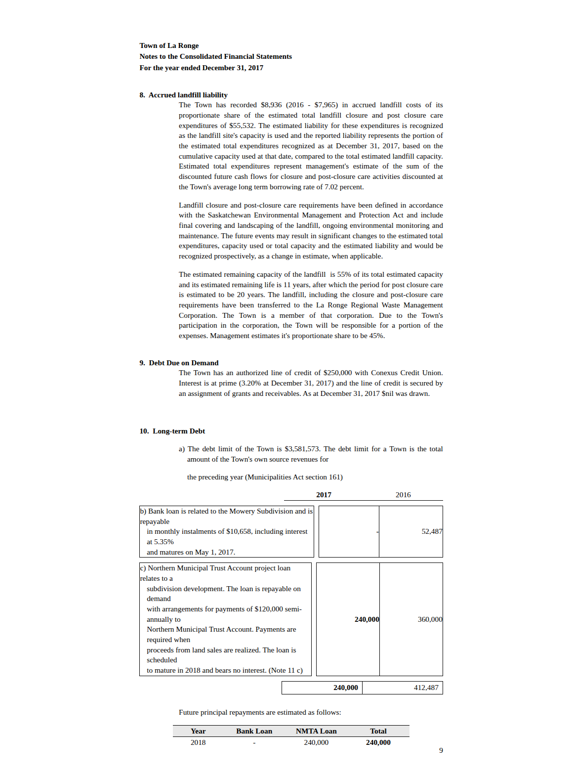Town of La Ronge
Notes to the Consolidated Financial Statements
For the year ended December 31, 2017
8. Accrued landfill liability
The Town has recorded $8,936 (2016 - $7,965) in accrued landfill costs of its proportionate share of the estimated total landfill closure and post closure care expenditures of $55,532. The estimated liability for these expenditures is recognized as the landfill site's capacity is used and the reported liability represents the portion of the estimated total expenditures recognized as at December 31, 2017, based on the cumulative capacity used at that date, compared to the total estimated landfill capacity. Estimated total expenditures represent management's estimate of the sum of the discounted future cash flows for closure and post-closure care activities discounted at the Town's average long term borrowing rate of 7.02 percent.
Landfill closure and post-closure care requirements have been defined in accordance with the Saskatchewan Environmental Management and Protection Act and include final covering and landscaping of the landfill, ongoing environmental monitoring and maintenance. The future events may result in significant changes to the estimated total expenditures, capacity used or total capacity and the estimated liability and would be recognized prospectively, as a change in estimate, when applicable.
The estimated remaining capacity of the landfill is 55% of its total estimated capacity and its estimated remaining life is 11 years, after which the period for post closure care is estimated to be 20 years. The landfill, including the closure and post-closure care requirements have been transferred to the La Ronge Regional Waste Management Corporation. The Town is a member of that corporation. Due to the Town's participation in the corporation, the Town will be responsible for a portion of the expenses. Management estimates it's proportionate share to be 45%.
9. Debt Due on Demand
The Town has an authorized line of credit of $250,000 with Conexus Credit Union. Interest is at prime (3.20% at December 31, 2017) and the line of credit is secured by an assignment of grants and receivables. As at December 31, 2017 $nil was drawn.
10. Long-term Debt
a) The debt limit of the Town is $3,581,573. The debt limit for a Town is the total amount of the Town's own source revenues for
the preceding year (Municipalities Act section 161)
| 2017 | 2016 |
| b) Bank loan is related to the Mowery Subdivision and is repayable in monthly instalments of $10,658, including interest at 5.35% and matures on May 1, 2017. | | - | 52,487 |
| c) Northern Municipal Trust Account project loan relates to a subdivision development. The loan is repayable on demand with arrangements for payments of $120,000 semi-annually to Northern Municipal Trust Account. Payments are required when proceeds from land sales are realized. The loan is scheduled to mature in 2018 and bears no interest. (Note 11 c) | | 240,000 | 360,000 |
| 240,000 | 412,487 |
Future principal repayments are estimated as follows:
| Year | Bank Loan | NMTA Loan | Total |
| --- | --- | --- | --- |
| 2018 | - | 240,000 | 240,000 |
9